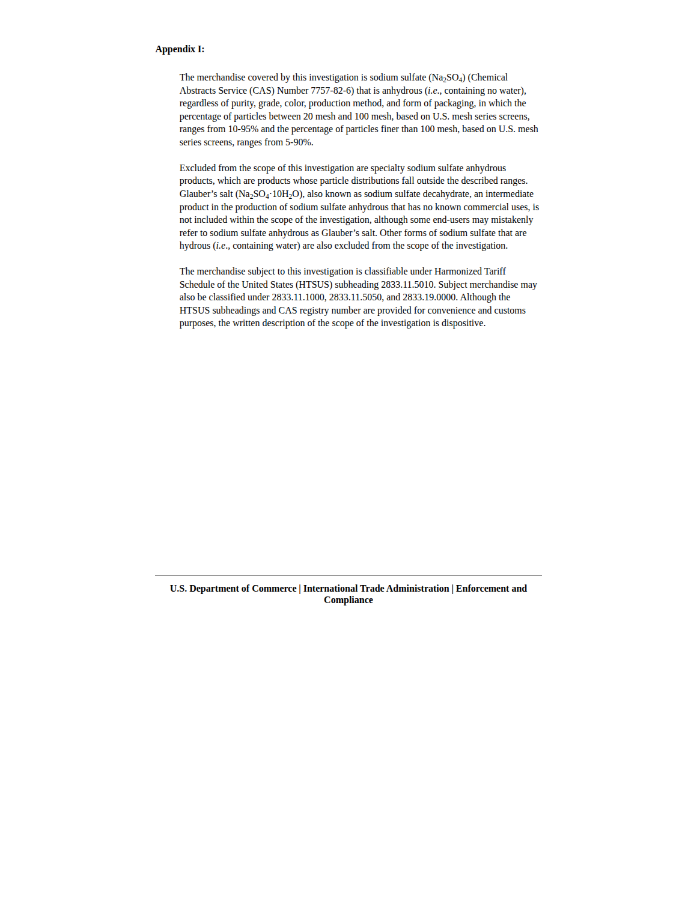Appendix I:
The merchandise covered by this investigation is sodium sulfate (Na2SO4) (Chemical Abstracts Service (CAS) Number 7757-82-6) that is anhydrous (i.e., containing no water), regardless of purity, grade, color, production method, and form of packaging, in which the percentage of particles between 20 mesh and 100 mesh, based on U.S. mesh series screens, ranges from 10-95% and the percentage of particles finer than 100 mesh, based on U.S. mesh series screens, ranges from 5-90%.
Excluded from the scope of this investigation are specialty sodium sulfate anhydrous products, which are products whose particle distributions fall outside the described ranges. Glauber’s salt (Na2SO4·10H2O), also known as sodium sulfate decahydrate, an intermediate product in the production of sodium sulfate anhydrous that has no known commercial uses, is not included within the scope of the investigation, although some end-users may mistakenly refer to sodium sulfate anhydrous as Glauber’s salt. Other forms of sodium sulfate that are hydrous (i.e., containing water) are also excluded from the scope of the investigation.
The merchandise subject to this investigation is classifiable under Harmonized Tariff Schedule of the United States (HTSUS) subheading 2833.11.5010. Subject merchandise may also be classified under 2833.11.1000, 2833.11.5050, and 2833.19.0000. Although the HTSUS subheadings and CAS registry number are provided for convenience and customs purposes, the written description of the scope of the investigation is dispositive.
U.S. Department of Commerce|International Trade Administration|Enforcement and Compliance